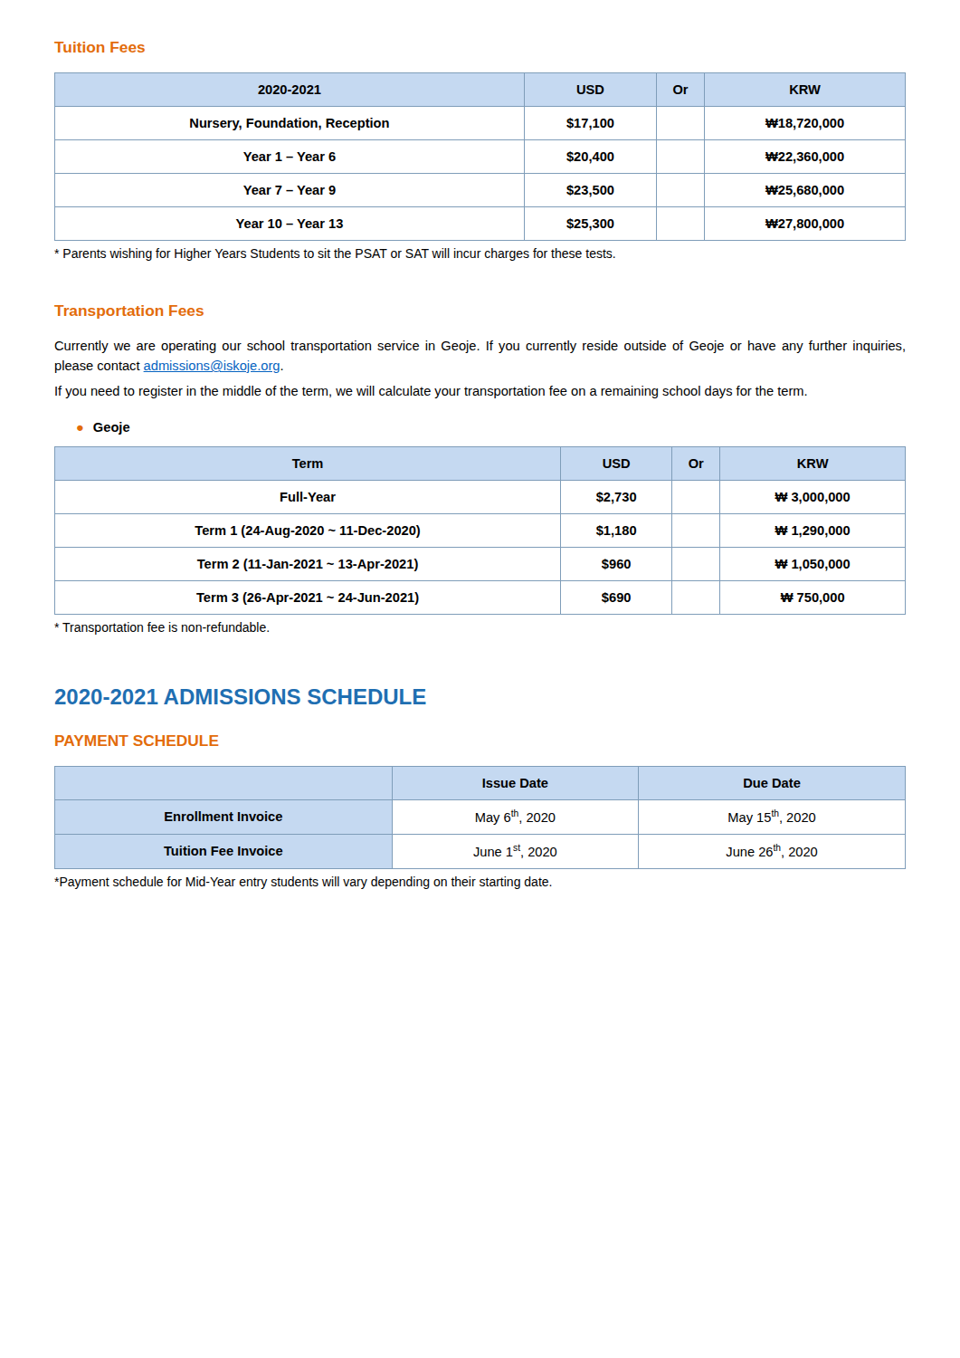Tuition Fees
| 2020-2021 | USD | Or | KRW |
| --- | --- | --- | --- |
| Nursery, Foundation, Reception | $17,100 | | ₩18,720,000 |
| Year 1 – Year 6 | $20,400 | | ₩22,360,000 |
| Year 7 – Year 9 | $23,500 | | ₩25,680,000 |
| Year 10 – Year 13 | $25,300 | | ₩27,800,000 |
* Parents wishing for Higher Years Students to sit the PSAT or SAT will incur charges for these tests.
Transportation Fees
Currently we are operating our school transportation service in Geoje. If you currently reside outside of Geoje or have any further inquiries, please contact admissions@iskoje.org.
If you need to register in the middle of the term, we will calculate your transportation fee on a remaining school days for the term.
Geoje
| Term | USD | Or | KRW |
| --- | --- | --- | --- |
| Full-Year | $2,730 | | ₩ 3,000,000 |
| Term 1 (24-Aug-2020 ~ 11-Dec-2020) | $1,180 | | ₩ 1,290,000 |
| Term 2 (11-Jan-2021 ~ 13-Apr-2021) | $960 | | ₩ 1,050,000 |
| Term 3 (26-Apr-2021 ~ 24-Jun-2021) | $690 | | ₩ 750,000 |
* Transportation fee is non-refundable.
2020-2021 ADMISSIONS SCHEDULE
PAYMENT SCHEDULE
| | Issue Date | Due Date |
| --- | --- | --- |
| Enrollment Invoice | May 6 th , 2020 | May 15 th , 2020 |
| Tuition Fee Invoice | June 1 st , 2020 | June 26 th , 2020 |
*Payment schedule for Mid-Year entry students will vary depending on their starting date.